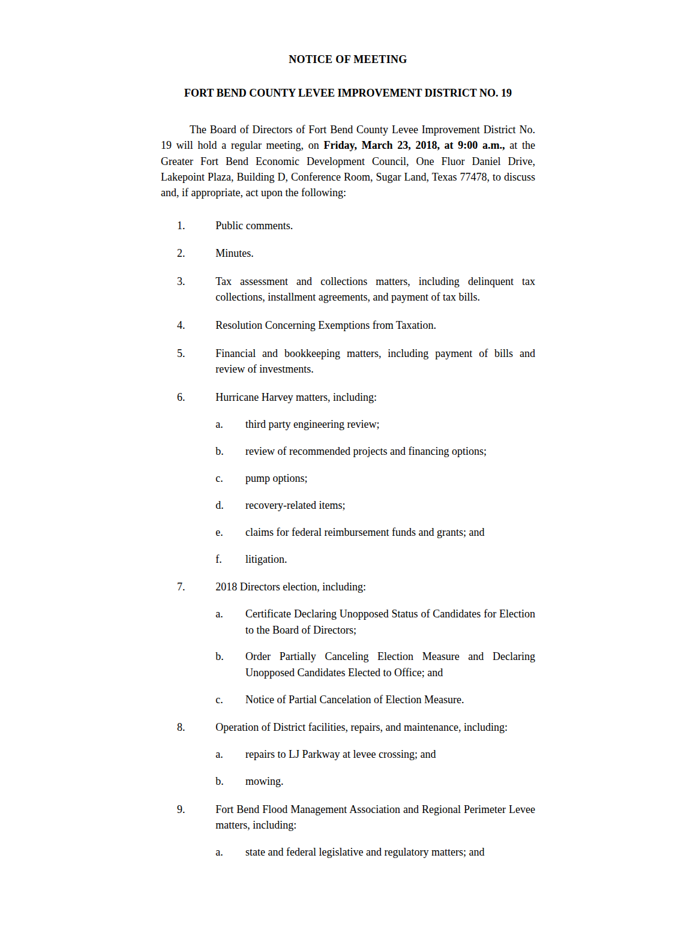NOTICE OF MEETING
FORT BEND COUNTY LEVEE IMPROVEMENT DISTRICT NO. 19
The Board of Directors of Fort Bend County Levee Improvement District No. 19 will hold a regular meeting, on Friday, March 23, 2018, at 9:00 a.m., at the Greater Fort Bend Economic Development Council, One Fluor Daniel Drive, Lakepoint Plaza, Building D, Conference Room, Sugar Land, Texas 77478, to discuss and, if appropriate, act upon the following:
Public comments.
Minutes.
Tax assessment and collections matters, including delinquent tax collections, installment agreements, and payment of tax bills.
Resolution Concerning Exemptions from Taxation.
Financial and bookkeeping matters, including payment of bills and review of investments.
Hurricane Harvey matters, including:
third party engineering review;
review of recommended projects and financing options;
pump options;
recovery-related items;
claims for federal reimbursement funds and grants; and
litigation.
2018 Directors election, including:
Certificate Declaring Unopposed Status of Candidates for Election to the Board of Directors;
Order Partially Canceling Election Measure and Declaring Unopposed Candidates Elected to Office; and
Notice of Partial Cancelation of Election Measure.
Operation of District facilities, repairs, and maintenance, including:
repairs to LJ Parkway at levee crossing; and
mowing.
Fort Bend Flood Management Association and Regional Perimeter Levee matters, including:
state and federal legislative and regulatory matters; and